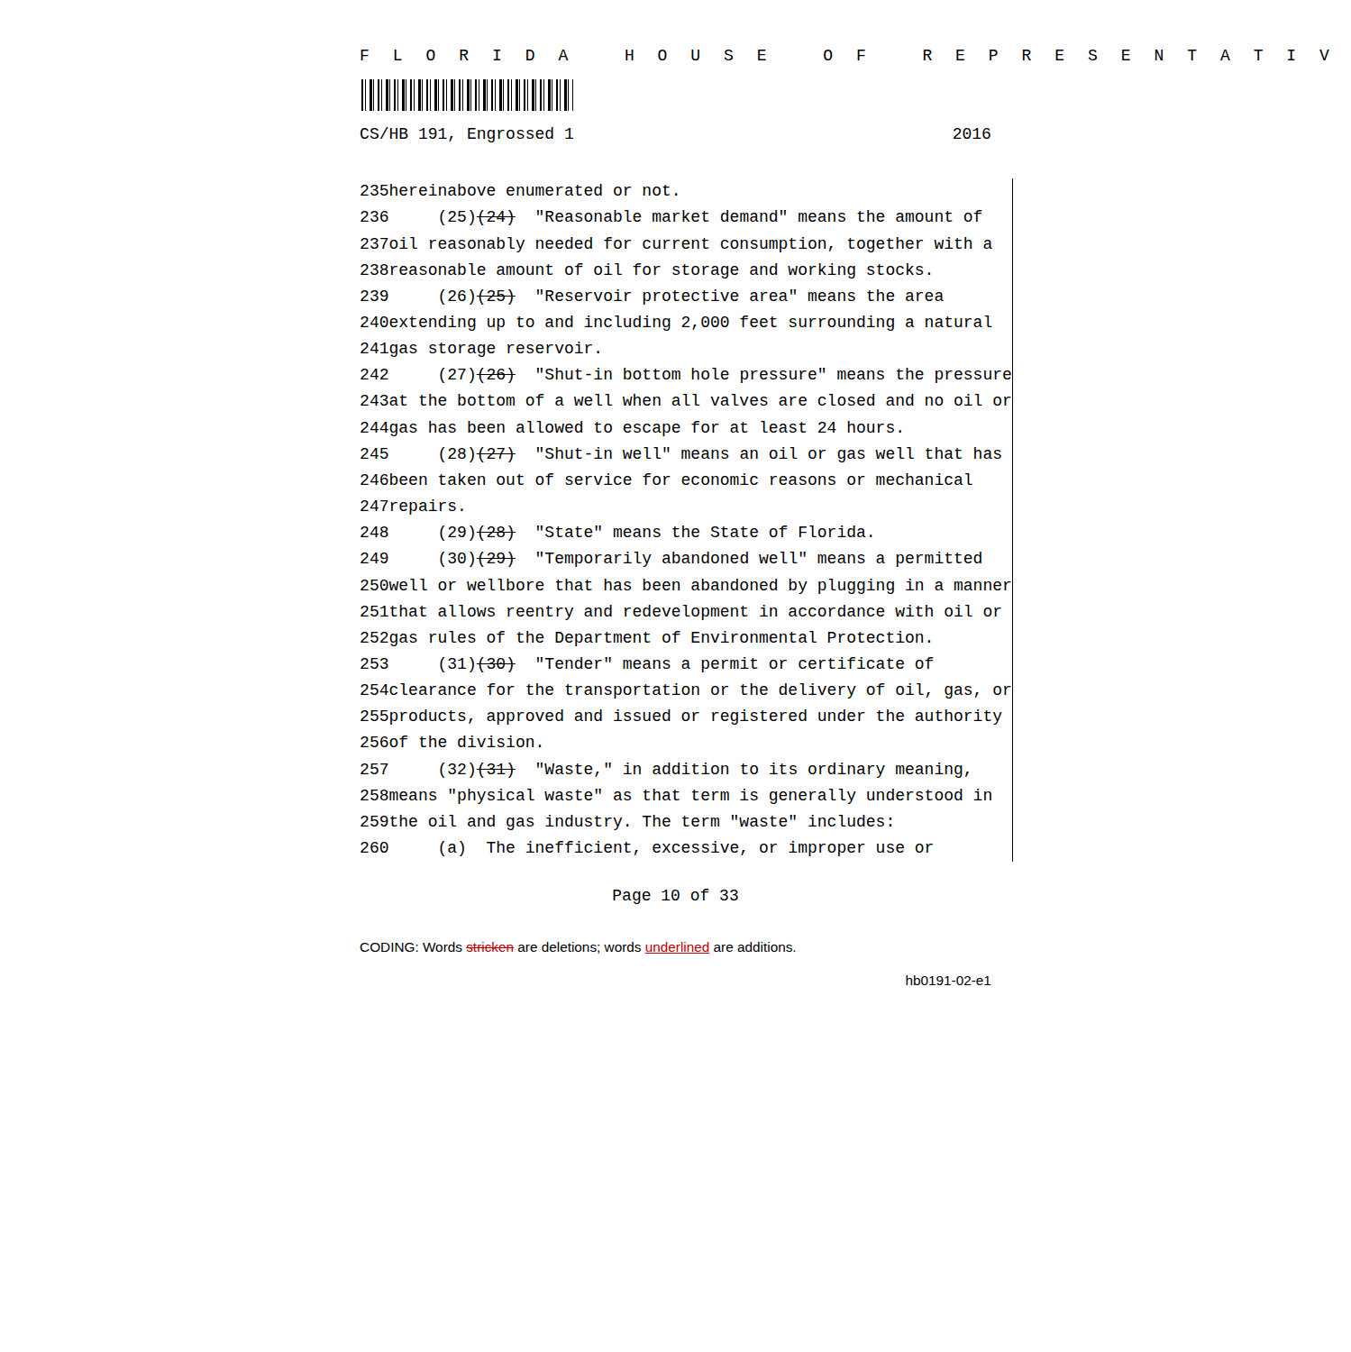F L O R I D A H O U S E O F R E P R E S E N T A T I V E S
CS/HB 191, Engrossed 1 2016
| 235 | hereinabove enumerated or not. |
| 236 | (25) (24) "Reasonable market demand" means the amount of |
| 237 | oil reasonably needed for current consumption, together with a |
| 238 | reasonable amount of oil for storage and working stocks. |
| 239 | (26) (25) "Reservoir protective area" means the area |
| 240 | extending up to and including 2,000 feet surrounding a natural |
| 241 | gas storage reservoir. |
| 242 | (27) (26) "Shut-in bottom hole pressure" means the pressure |
| 243 | at the bottom of a well when all valves are closed and no oil or |
| 244 | gas has been allowed to escape for at least 24 hours. |
| 245 | (28) (27) "Shut-in well" means an oil or gas well that has |
| 246 | been taken out of service for economic reasons or mechanical |
| 247 | repairs. |
| 248 | (29) (28) "State" means the State of Florida. |
| 249 | (30) (29) "Temporarily abandoned well" means a permitted |
| 250 | well or wellbore that has been abandoned by plugging in a manner |
| 251 | that allows reentry and redevelopment in accordance with oil or |
| 252 | gas rules of the Department of Environmental Protection. |
| 253 | (31) (30) "Tender" means a permit or certificate of |
| 254 | clearance for the transportation or the delivery of oil, gas, or |
| 255 | products, approved and issued or registered under the authority |
| 256 | of the division. |
| 257 | (32) (31) "Waste," in addition to its ordinary meaning, |
| 258 | means "physical waste" as that term is generally understood in |
| 259 | the oil and gas industry. The term "waste" includes: |
| 260 | (a) The inefficient, excessive, or improper use or |
Page 10 of 33
CODING: Words stricken are deletions; words underlined are additions.
hb0191-02-e1